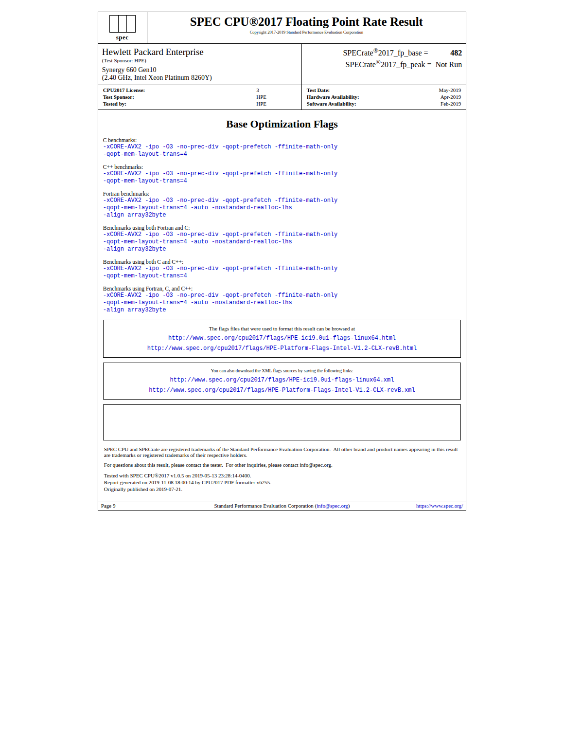spec
SPEC CPU®2017 Floating Point Rate Result
Copyright 2017-2019 Standard Performance Evaluation Corporation
Hewlett Packard Enterprise
(Test Sponsor: HPE)
Synergy 660 Gen10
(2.40 GHz, Intel Xeon Platinum 8260Y)
SPECrate®2017_fp_base = 482
SPECrate®2017_fp_peak = Not Run
| CPU2017 License: | 3 |
| Test Sponsor: | HPE |
| Tested by: | HPE |
| Test Date: | May-2019 |
| Hardware Availability: | Apr-2019 |
| Software Availability: | Feb-2019 |
Base Optimization Flags
C benchmarks:
-xCORE-AVX2 -ipo -O3 -no-prec-div -qopt-prefetch -ffinite-math-only
-qopt-mem-layout-trans=4
C++ benchmarks:
-xCORE-AVX2 -ipo -O3 -no-prec-div -qopt-prefetch -ffinite-math-only
-qopt-mem-layout-trans=4
Fortran benchmarks:
-xCORE-AVX2 -ipo -O3 -no-prec-div -qopt-prefetch -ffinite-math-only
-qopt-mem-layout-trans=4 -auto -nostandard-realloc-lhs
-align array32byte
Benchmarks using both Fortran and C:
-xCORE-AVX2 -ipo -O3 -no-prec-div -qopt-prefetch -ffinite-math-only
-qopt-mem-layout-trans=4 -auto -nostandard-realloc-lhs
-align array32byte
Benchmarks using both C and C++:
-xCORE-AVX2 -ipo -O3 -no-prec-div -qopt-prefetch -ffinite-math-only
-qopt-mem-layout-trans=4
Benchmarks using Fortran, C, and C++:
-xCORE-AVX2 -ipo -O3 -no-prec-div -qopt-prefetch -ffinite-math-only
-qopt-mem-layout-trans=4 -auto -nostandard-realloc-lhs
-align array32byte
The flags files that were used to format this result can be browsed at
http://www.spec.org/cpu2017/flags/HPE-ic19.0u1-flags-linux64.html
http://www.spec.org/cpu2017/flags/HPE-Platform-Flags-Intel-V1.2-CLX-revB.html
You can also download the XML flags sources by saving the following links:
http://www.spec.org/cpu2017/flags/HPE-ic19.0u1-flags-linux64.xml
http://www.spec.org/cpu2017/flags/HPE-Platform-Flags-Intel-V1.2-CLX-revB.xml
SPEC CPU and SPECrate are registered trademarks of the Standard Performance Evaluation Corporation. All other brand and product names appearing in this result are trademarks or registered trademarks of their respective holders.
For questions about this result, please contact the tester. For other inquiries, please contact info@spec.org.
Tested with SPEC CPU®2017 v1.0.5 on 2019-05-13 23:28:14-0400.
Report generated on 2019-11-08 18:00:14 by CPU2017 PDF formatter v6255.
Originally published on 2019-07-21.
Page 9
Standard Performance Evaluation Corporation (info@spec.org)
https://www.spec.org/